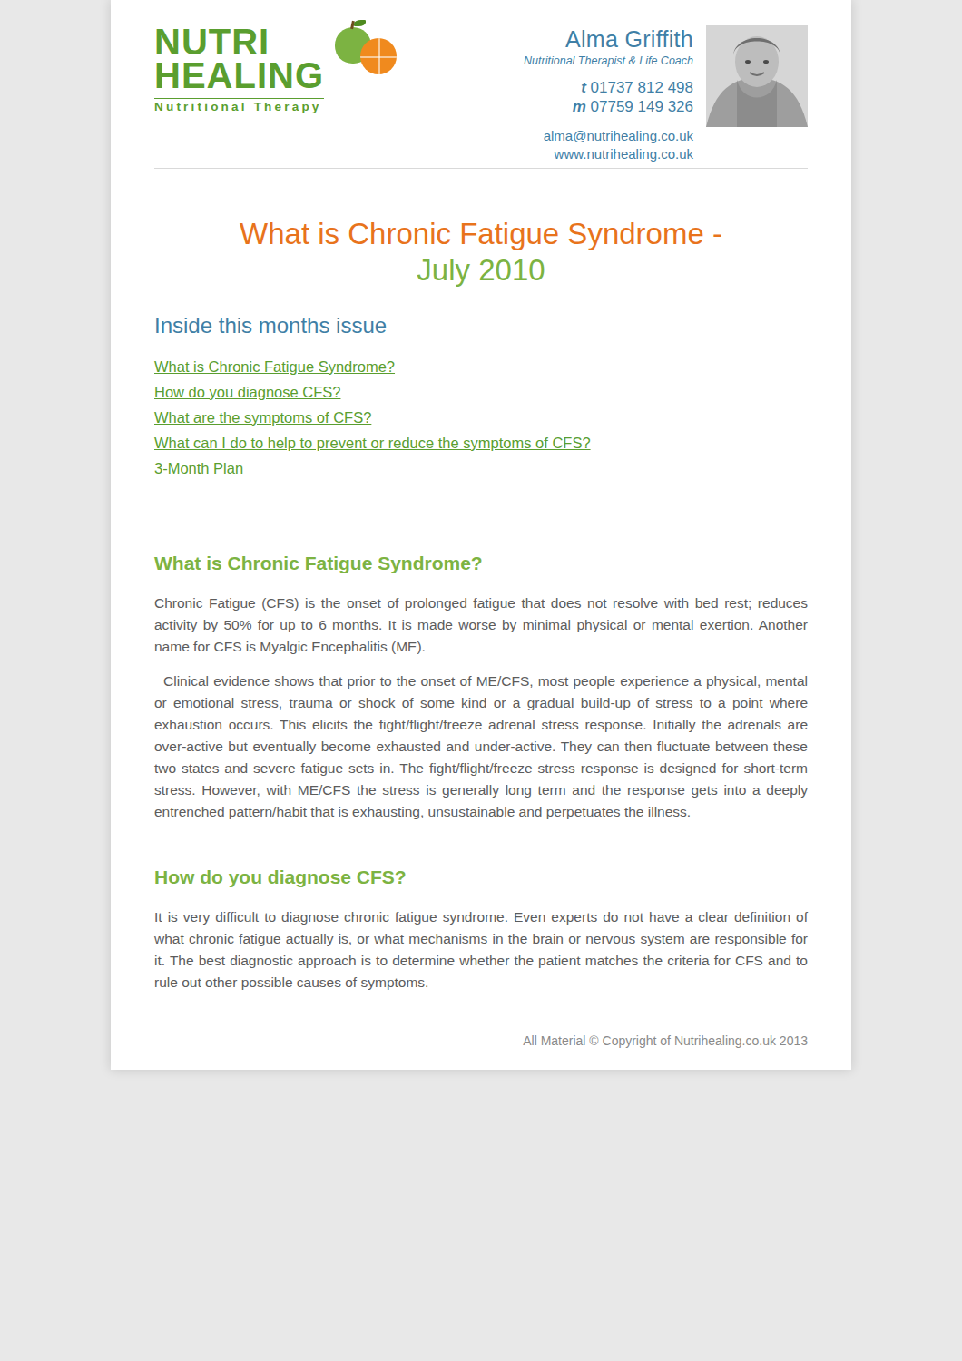NUTRI HEALING Nutritional Therapy
Alma Griffith
Nutritional Therapist & Life Coach
t 01737 812 498
m 07759 149 326
alma@nutrihealing.co.uk
www.nutrihealing.co.uk
What is Chronic Fatigue Syndrome -
July 2010
Inside this months issue
What is Chronic Fatigue Syndrome? How do you diagnose CFS? What are the symptoms of CFS? What can I do to help to prevent or reduce the symptoms of CFS? 3-Month Plan
What is Chronic Fatigue Syndrome?
Chronic Fatigue (CFS) is the onset of prolonged fatigue that does not resolve with bed rest; reduces activity by 50% for up to 6 months. It is made worse by minimal physical or mental exertion. Another name for CFS is Myalgic Encephalitis (ME).
Clinical evidence shows that prior to the onset of ME/CFS, most people experience a physical, mental or emotional stress, trauma or shock of some kind or a gradual build-up of stress to a point where exhaustion occurs. This elicits the fight/flight/freeze adrenal stress response. Initially the adrenals are over-active but eventually become exhausted and under-active. They can then fluctuate between these two states and severe fatigue sets in. The fight/flight/freeze stress response is designed for short-term stress. However, with ME/CFS the stress is generally long term and the response gets into a deeply entrenched pattern/habit that is exhausting, unsustainable and perpetuates the illness.
How do you diagnose CFS?
It is very difficult to diagnose chronic fatigue syndrome. Even experts do not have a clear definition of what chronic fatigue actually is, or what mechanisms in the brain or nervous system are responsible for it. The best diagnostic approach is to determine whether the patient matches the criteria for CFS and to rule out other possible causes of symptoms.
All Material © Copyright of Nutrihealing.co.uk 2013